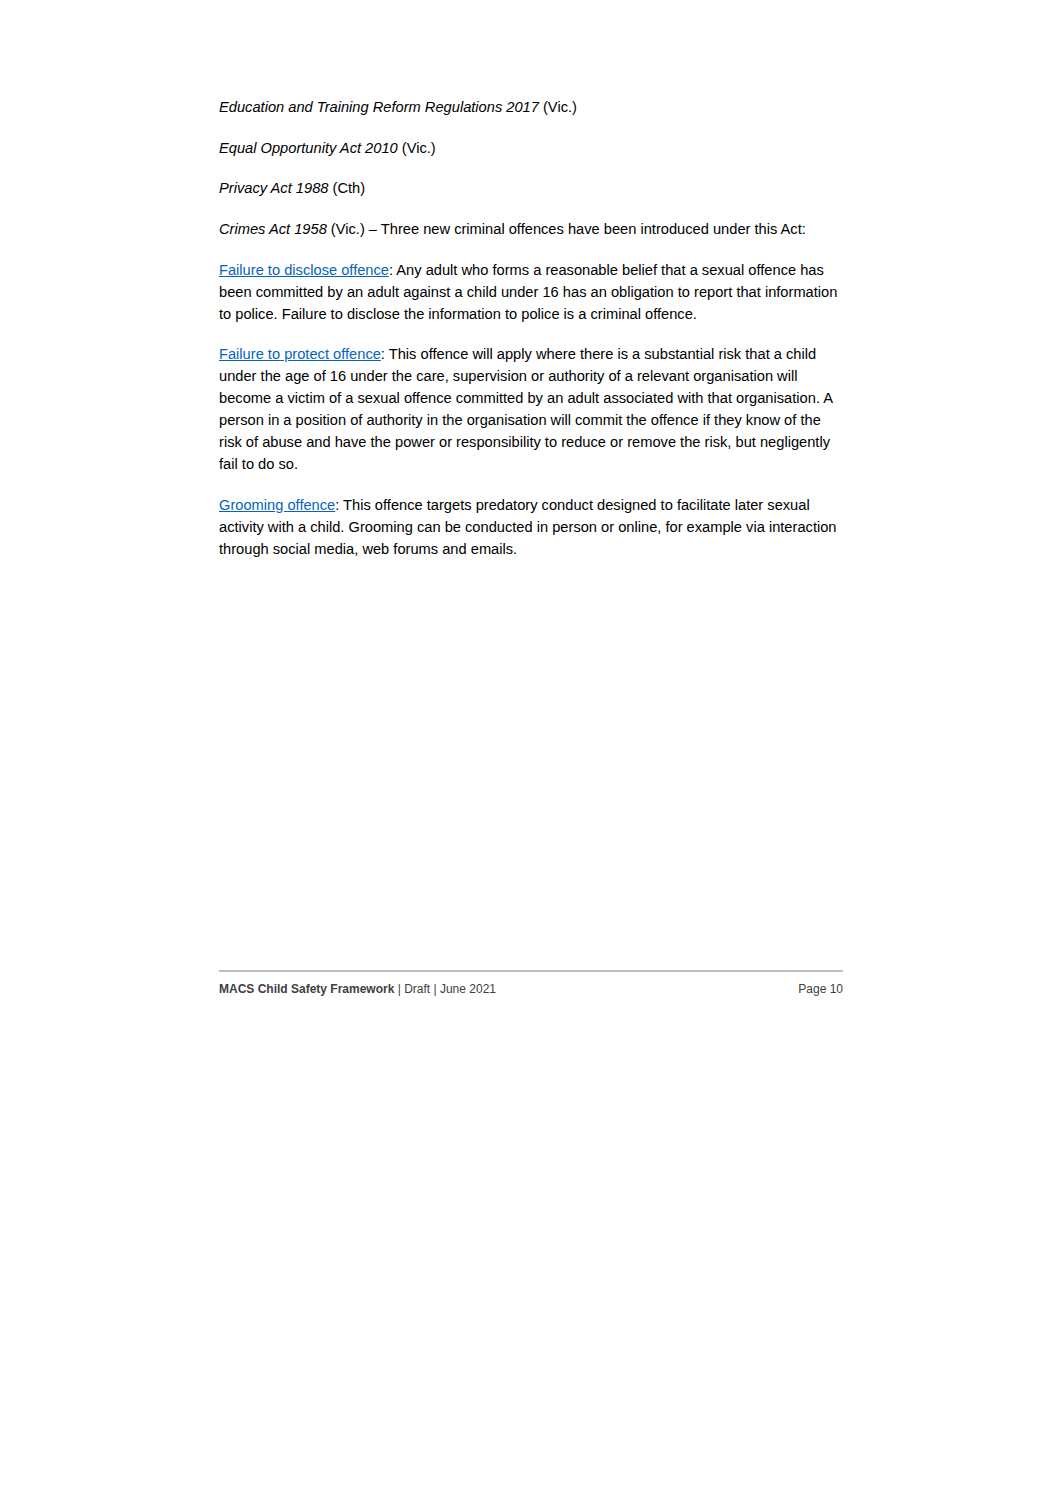Education and Training Reform Regulations 2017 (Vic.)
Equal Opportunity Act 2010 (Vic.)
Privacy Act 1988 (Cth)
Crimes Act 1958 (Vic.) – Three new criminal offences have been introduced under this Act:
Failure to disclose offence: Any adult who forms a reasonable belief that a sexual offence has been committed by an adult against a child under 16 has an obligation to report that information to police. Failure to disclose the information to police is a criminal offence.
Failure to protect offence: This offence will apply where there is a substantial risk that a child under the age of 16 under the care, supervision or authority of a relevant organisation will become a victim of a sexual offence committed by an adult associated with that organisation. A person in a position of authority in the organisation will commit the offence if they know of the risk of abuse and have the power or responsibility to reduce or remove the risk, but negligently fail to do so.
Grooming offence: This offence targets predatory conduct designed to facilitate later sexual activity with a child. Grooming can be conducted in person or online, for example via interaction through social media, web forums and emails.
MACS Child Safety Framework | Draft | June 2021
Page 10